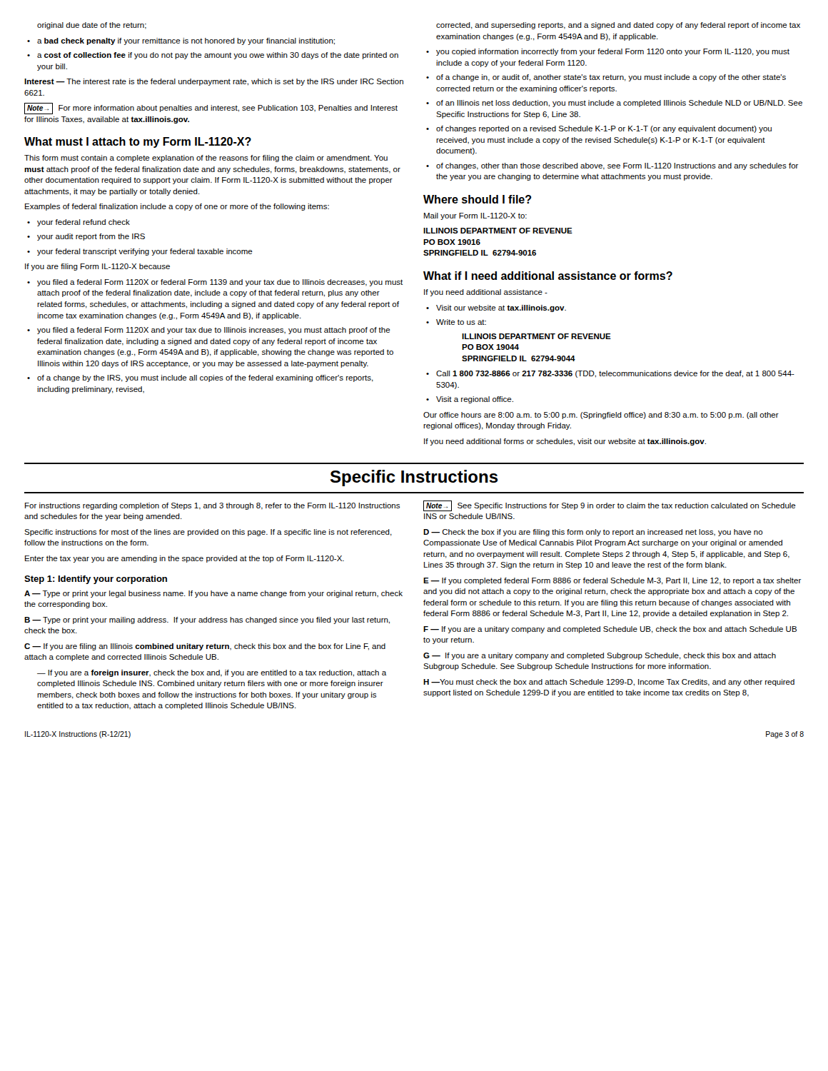original due date of the return;
a bad check penalty if your remittance is not honored by your financial institution;
a cost of collection fee if you do not pay the amount you owe within 30 days of the date printed on your bill.
Interest — The interest rate is the federal underpayment rate, which is set by the IRS under IRC Section 6621.
Note→ For more information about penalties and interest, see Publication 103, Penalties and Interest for Illinois Taxes, available at tax.illinois.gov.
What must I attach to my Form IL-1120-X?
This form must contain a complete explanation of the reasons for filing the claim or amendment. You must attach proof of the federal finalization date and any schedules, forms, breakdowns, statements, or other documentation required to support your claim. If Form IL-1120-X is submitted without the proper attachments, it may be partially or totally denied.
Examples of federal finalization include a copy of one or more of the following items:
your federal refund check
your audit report from the IRS
your federal transcript verifying your federal taxable income
If you are filing Form IL-1120-X because
you filed a federal Form 1120X or federal Form 1139 and your tax due to Illinois decreases, you must attach proof of the federal finalization date, include a copy of that federal return, plus any other related forms, schedules, or attachments, including a signed and dated copy of any federal report of income tax examination changes (e.g., Form 4549A and B), if applicable.
you filed a federal Form 1120X and your tax due to Illinois increases, you must attach proof of the federal finalization date, including a signed and dated copy of any federal report of income tax examination changes (e.g., Form 4549A and B), if applicable, showing the change was reported to Illinois within 120 days of IRS acceptance, or you may be assessed a late-payment penalty.
of a change by the IRS, you must include all copies of the federal examining officer's reports, including preliminary, revised,
corrected, and superseding reports, and a signed and dated copy of any federal report of income tax examination changes (e.g., Form 4549A and B), if applicable.
you copied information incorrectly from your federal Form 1120 onto your Form IL-1120, you must include a copy of your federal Form 1120.
of a change in, or audit of, another state's tax return, you must include a copy of the other state's corrected return or the examining officer's reports.
of an Illinois net loss deduction, you must include a completed Illinois Schedule NLD or UB/NLD. See Specific Instructions for Step 6, Line 38.
of changes reported on a revised Schedule K-1-P or K-1-T (or any equivalent document) you received, you must include a copy of the revised Schedule(s) K-1-P or K-1-T (or equivalent document).
of changes, other than those described above, see Form IL-1120 Instructions and any schedules for the year you are changing to determine what attachments you must provide.
Where should I file?
Mail your Form IL-1120-X to:
ILLINOIS DEPARTMENT OF REVENUE
PO BOX 19016
SPRINGFIELD IL 62794-9016
What if I need additional assistance or forms?
If you need additional assistance -
Visit our website at tax.illinois.gov.
Write to us at:
ILLINOIS DEPARTMENT OF REVENUE
PO BOX 19044
SPRINGFIELD IL 62794-9044
Call 1 800 732-8866 or 217 782-3336 (TDD, telecommunications device for the deaf, at 1 800 544-5304).
Visit a regional office.
Our office hours are 8:00 a.m. to 5:00 p.m. (Springfield office) and 8:30 a.m. to 5:00 p.m. (all other regional offices), Monday through Friday.
If you need additional forms or schedules, visit our website at tax.illinois.gov.
Specific Instructions
For instructions regarding completion of Steps 1, and 3 through 8, refer to the Form IL-1120 Instructions and schedules for the year being amended.
Specific instructions for most of the lines are provided on this page. If a specific line is not referenced, follow the instructions on the form.
Enter the tax year you are amending in the space provided at the top of Form IL-1120-X.
Step 1: Identify your corporation
A — Type or print your legal business name. If you have a name change from your original return, check the corresponding box.
B — Type or print your mailing address. If your address has changed since you filed your last return, check the box.
C — If you are filing an Illinois combined unitary return, check this box and the box for Line F, and attach a complete and corrected Illinois Schedule UB.
— If you are a foreign insurer, check the box and, if you are entitled to a tax reduction, attach a completed Illinois Schedule INS. Combined unitary return filers with one or more foreign insurer members, check both boxes and follow the instructions for both boxes. If your unitary group is entitled to a tax reduction, attach a completed Illinois Schedule UB/INS.
Note→ See Specific Instructions for Step 9 in order to claim the tax reduction calculated on Schedule INS or Schedule UB/INS.
D — Check the box if you are filing this form only to report an increased net loss, you have no Compassionate Use of Medical Cannabis Pilot Program Act surcharge on your original or amended return, and no overpayment will result. Complete Steps 2 through 4, Step 5, if applicable, and Step 6, Lines 35 through 37. Sign the return in Step 10 and leave the rest of the form blank.
E — If you completed federal Form 8886 or federal Schedule M-3, Part II, Line 12, to report a tax shelter and you did not attach a copy to the original return, check the appropriate box and attach a copy of the federal form or schedule to this return. If you are filing this return because of changes associated with federal Form 8886 or federal Schedule M-3, Part II, Line 12, provide a detailed explanation in Step 2.
F — If you are a unitary company and completed Schedule UB, check the box and attach Schedule UB to your return.
G — If you are a unitary company and completed Subgroup Schedule, check this box and attach Subgroup Schedule. See Subgroup Schedule Instructions for more information.
H —You must check the box and attach Schedule 1299-D, Income Tax Credits, and any other required support listed on Schedule 1299-D if you are entitled to take income tax credits on Step 8,
IL-1120-X Instructions (R-12/21)
Page 3 of 8